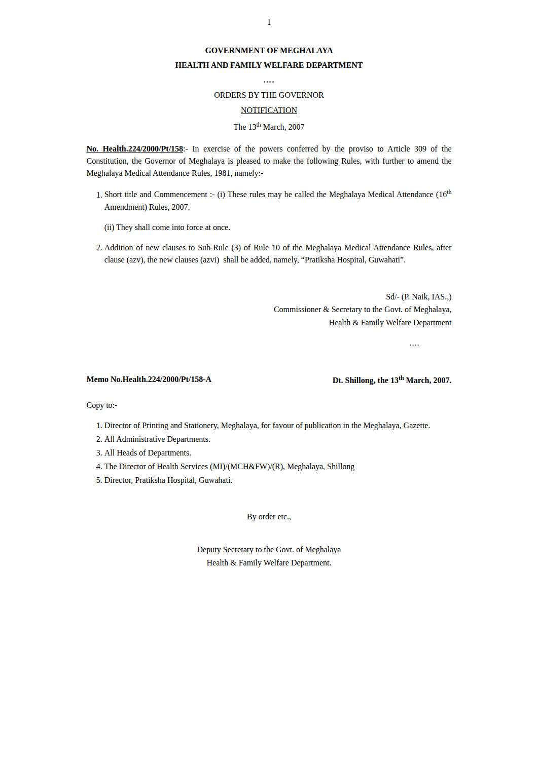1
GOVERNMENT OF MEGHALAYA
HEALTH AND FAMILY WELFARE DEPARTMENT
….
ORDERS BY THE GOVERNOR
NOTIFICATION
The 13th March, 2007
No. Health.224/2000/Pt/158:- In exercise of the powers conferred by the proviso to Article 309 of the Constitution, the Governor of Meghalaya is pleased to make the following Rules, with further to amend the Meghalaya Medical Attendance Rules, 1981, namely:-
Short title and Commencement :- (i) These rules may be called the Meghalaya Medical Attendance (16th Amendment) Rules, 2007.
(ii) They shall come into force at once.
Addition of new clauses to Sub-Rule (3) of Rule 10 of the Meghalaya Medical Attendance Rules, after clause (azv), the new clauses (azvi) shall be added, namely, “Pratiksha Hospital, Guwahati”.
Sd/- (P. Naik, IAS.,)
Commissioner & Secretary to the Govt. of Meghalaya,
Health & Family Welfare Department
….
Memo No.Health.224/2000/Pt/158-A Dt. Shillong, the 13th March, 2007.
Copy to:-
Director of Printing and Stationery, Meghalaya, for favour of publication in the Meghalaya, Gazette.
All Administrative Departments.
All Heads of Departments.
The Director of Health Services (MI)/(MCH&FW)/(R), Meghalaya, Shillong
Director, Pratiksha Hospital, Guwahati.
By order etc.,
Deputy Secretary to the Govt. of Meghalaya
Health & Family Welfare Department.